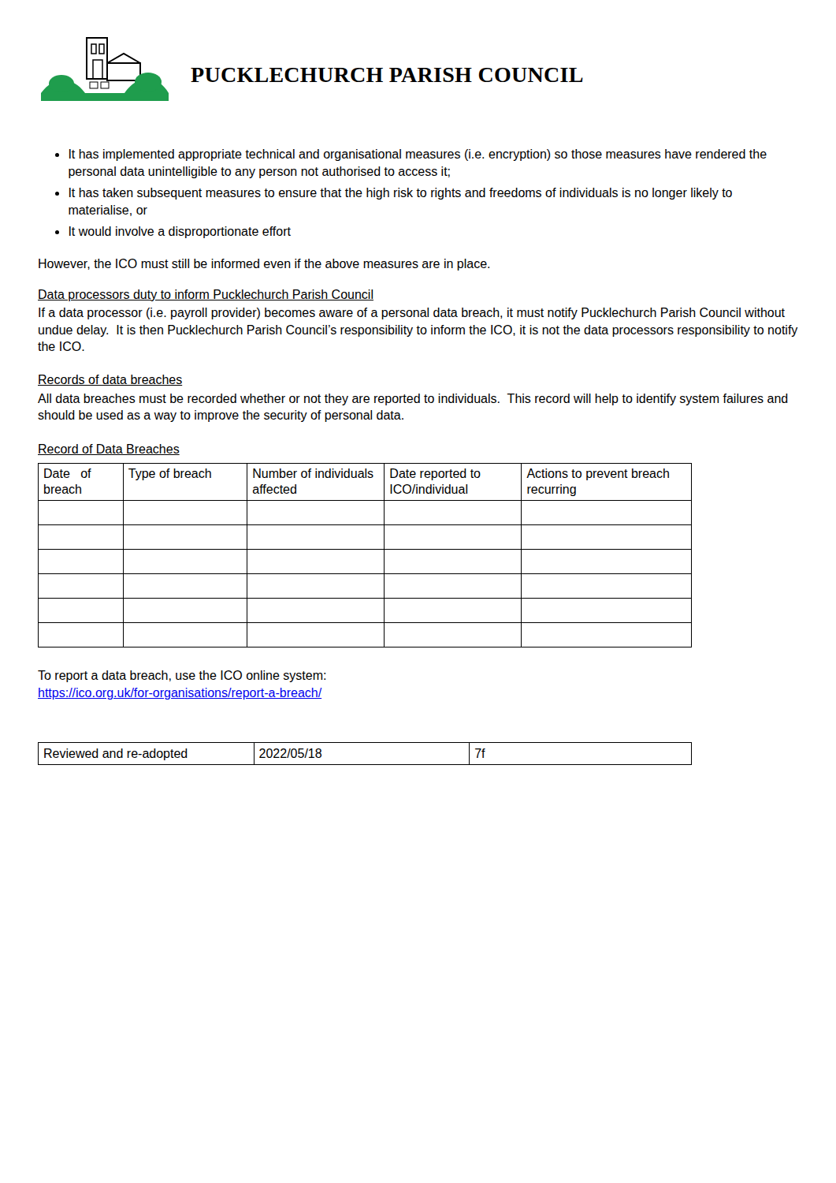PUCKLECHURCH PARISH COUNCIL
It has implemented appropriate technical and organisational measures (i.e. encryption) so those measures have rendered the personal data unintelligible to any person not authorised to access it;
It has taken subsequent measures to ensure that the high risk to rights and freedoms of individuals is no longer likely to materialise, or
It would involve a disproportionate effort
However, the ICO must still be informed even if the above measures are in place.
Data processors duty to inform Pucklechurch Parish Council
If a data processor (i.e. payroll provider) becomes aware of a personal data breach, it must notify Pucklechurch Parish Council without undue delay. It is then Pucklechurch Parish Council’s responsibility to inform the ICO, it is not the data processors responsibility to notify the ICO.
Records of data breaches
All data breaches must be recorded whether or not they are reported to individuals. This record will help to identify system failures and should be used as a way to improve the security of personal data.
Record of Data Breaches
| Date of breach | Type of breach | Number of individuals affected | Date reported to ICO/individual | Actions to prevent breach recurring |
| --- | --- | --- | --- | --- |
To report a data breach, use the ICO online system:
https://ico.org.uk/for-organisations/report-a-breach/
| Reviewed and re-adopted | 2022/05/18 | 7f |